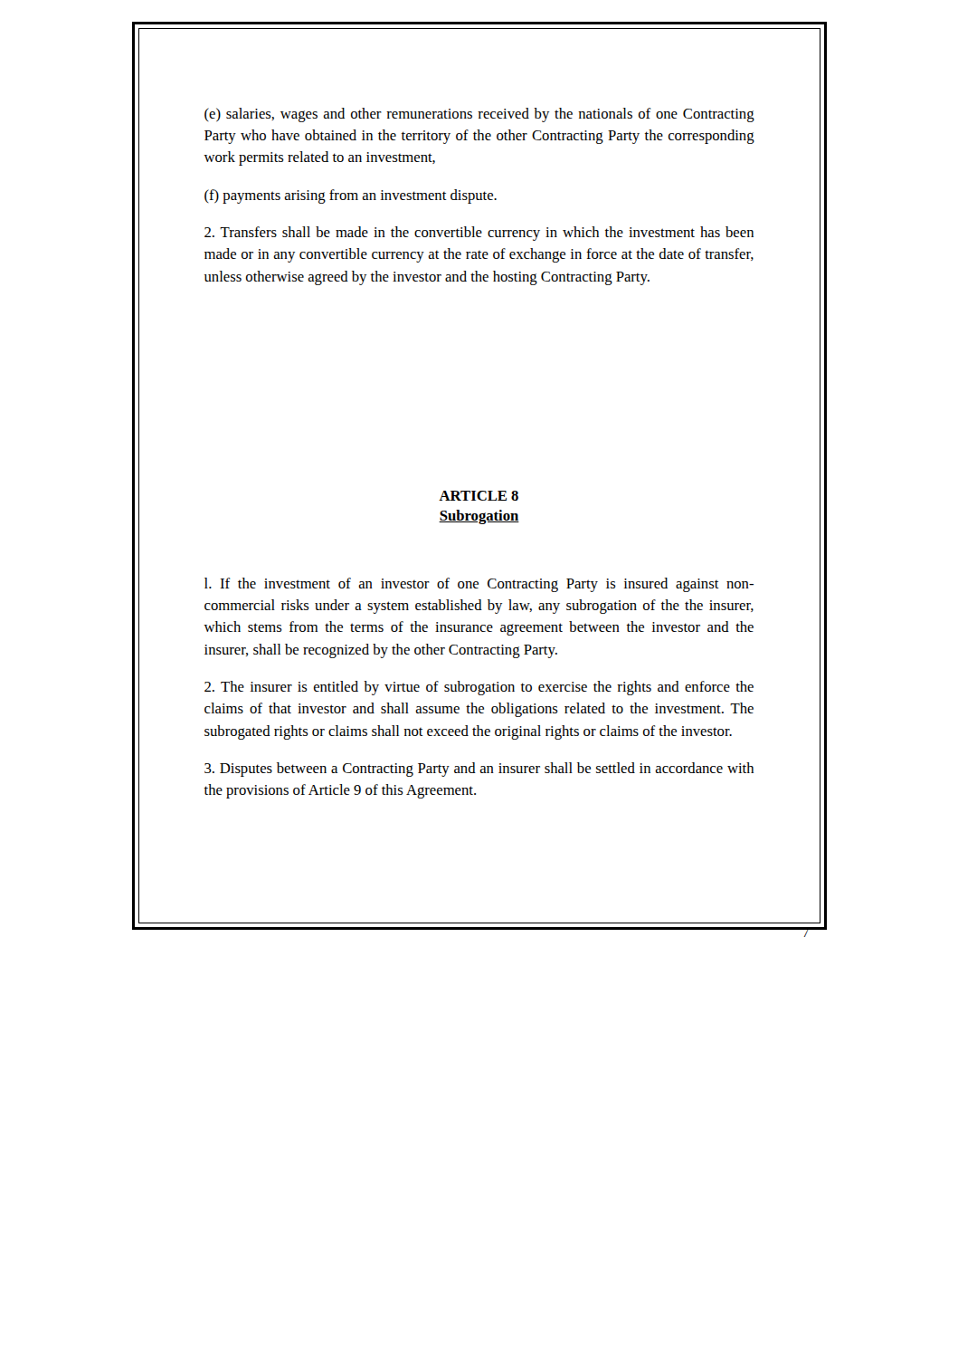(e) salaries, wages and other remunerations received by the nationals of one Contracting Party who have obtained in the territory of the other Contracting Party the corresponding work permits related to an investment,
(f) payments arising from an investment dispute.
2. Transfers shall be made in the convertible currency in which the investment has been made or in any convertible currency at the rate of exchange in force at the date of transfer, unless otherwise agreed by the investor and the hosting Contracting Party.
ARTICLE 8Subrogation
l. If the investment of an investor of one Contracting Party is insured against non-commercial risks under a system established by law, any subrogation of the the insurer, which stems from the terms of the insurance agreement between the investor and the insurer, shall be recognized by the other Contracting Party.
2. The insurer is entitled by virtue of subrogation to exercise the rights and enforce the claims of that investor and shall assume the obligations related to the investment. The subrogated rights or claims shall not exceed the original rights or claims of the investor.
3. Disputes between a Contracting Party and an insurer shall be settled in accordance with the provisions of Article 9 of this Agreement.
7